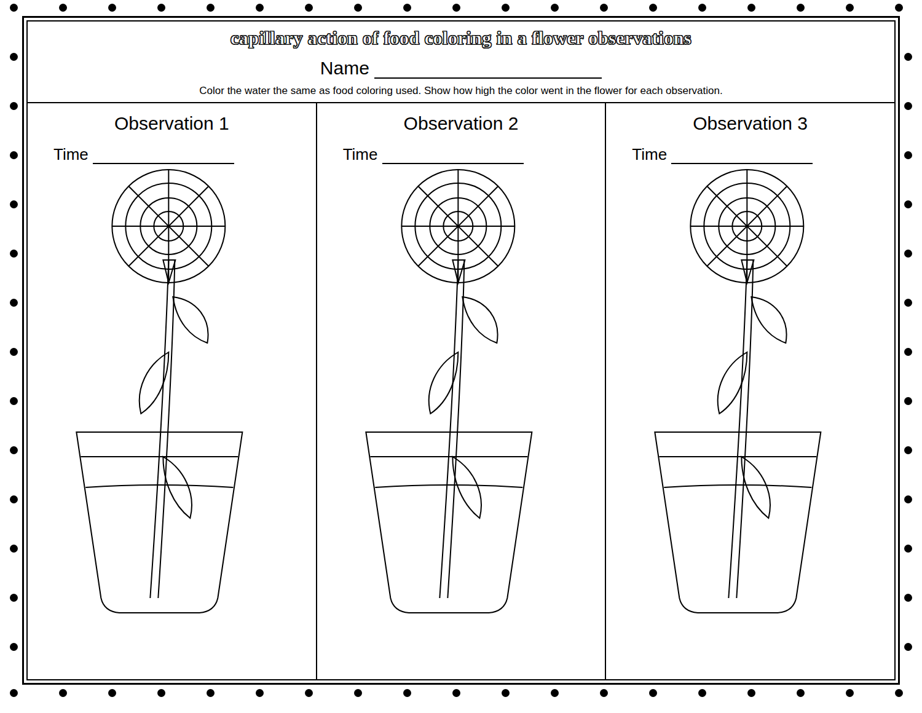Capillary Action of Food Coloring in a Flower Observations
Name
Color the water the same as food coloring used. Show how high the color went in the flower for each observation.
Observation 1
Time
Observation 2
Time
Observation 3
Time